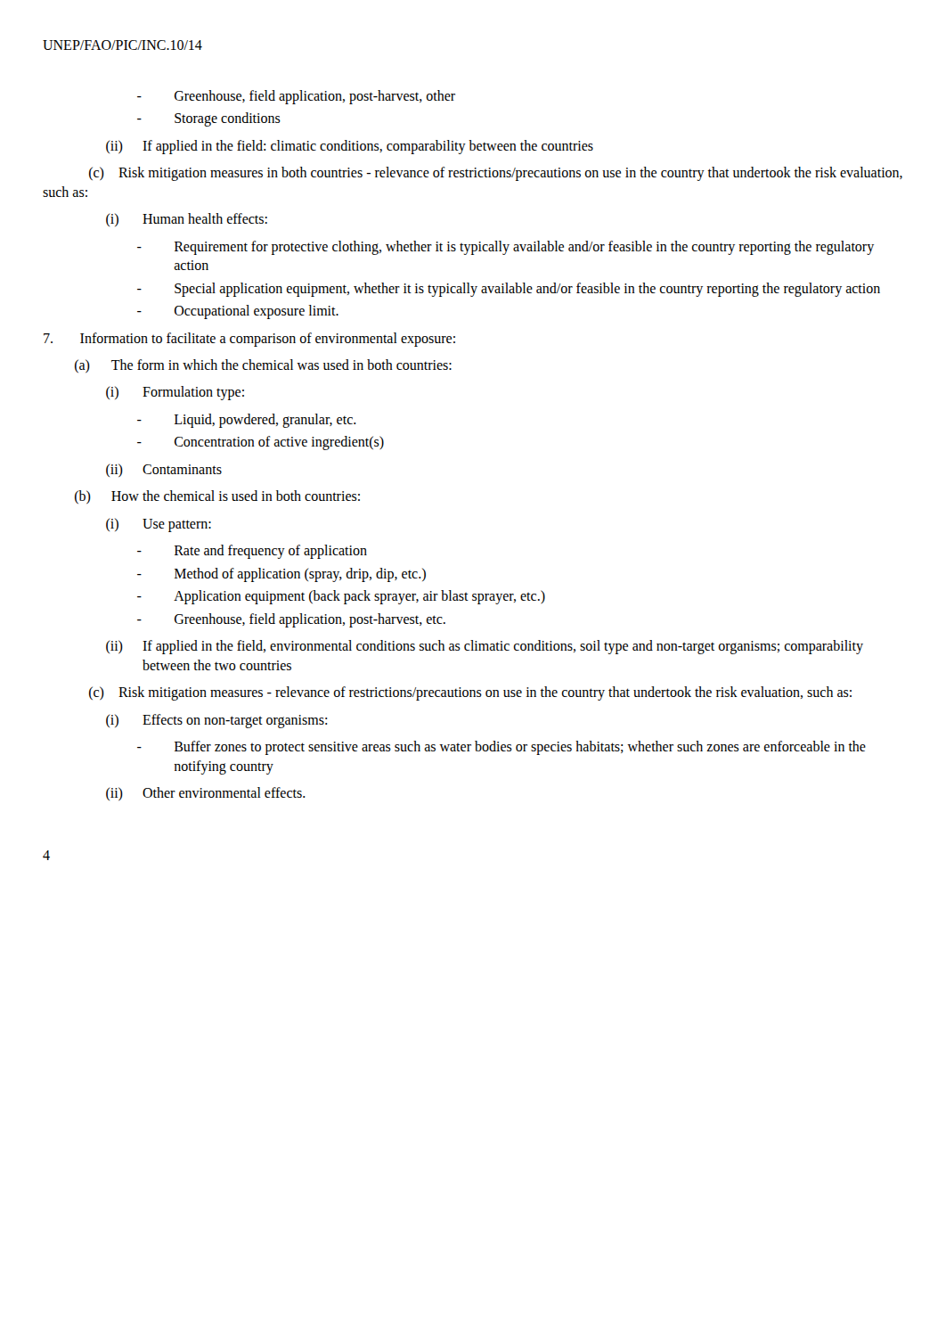UNEP/FAO/PIC/INC.10/14
-Greenhouse, field application, post-harvest, other
-Storage conditions
(ii) If applied in the field: climatic conditions, comparability between the countries
(c) Risk mitigation measures in both countries - relevance of restrictions/precautions on use in the country that undertook the risk evaluation, such as:
(i) Human health effects:
-Requirement for protective clothing, whether it is typically available and/or feasible in the country reporting the regulatory action
-Special application equipment, whether it is typically available and/or feasible in the country reporting the regulatory action
-Occupational exposure limit.
7. Information to facilitate a comparison of environmental exposure:
(a) The form in which the chemical was used in both countries:
(i) Formulation type:
-Liquid, powdered, granular, etc.
-Concentration of active ingredient(s)
(ii) Contaminants
(b) How the chemical is used in both countries:
(i) Use pattern:
-Rate and frequency of application
-Method of application (spray, drip, dip, etc.)
-Application equipment (back pack sprayer, air blast sprayer, etc.)
-Greenhouse, field application, post-harvest, etc.
(ii) If applied in the field, environmental conditions such as climatic conditions, soil type and non-target organisms; comparability between the two countries
(c) Risk mitigation measures - relevance of restrictions/precautions on use in the country that undertook the risk evaluation, such as:
(i) Effects on non-target organisms:
-Buffer zones to protect sensitive areas such as water bodies or species habitats; whether such zones are enforceable in the notifying country
(ii) Other environmental effects.
4